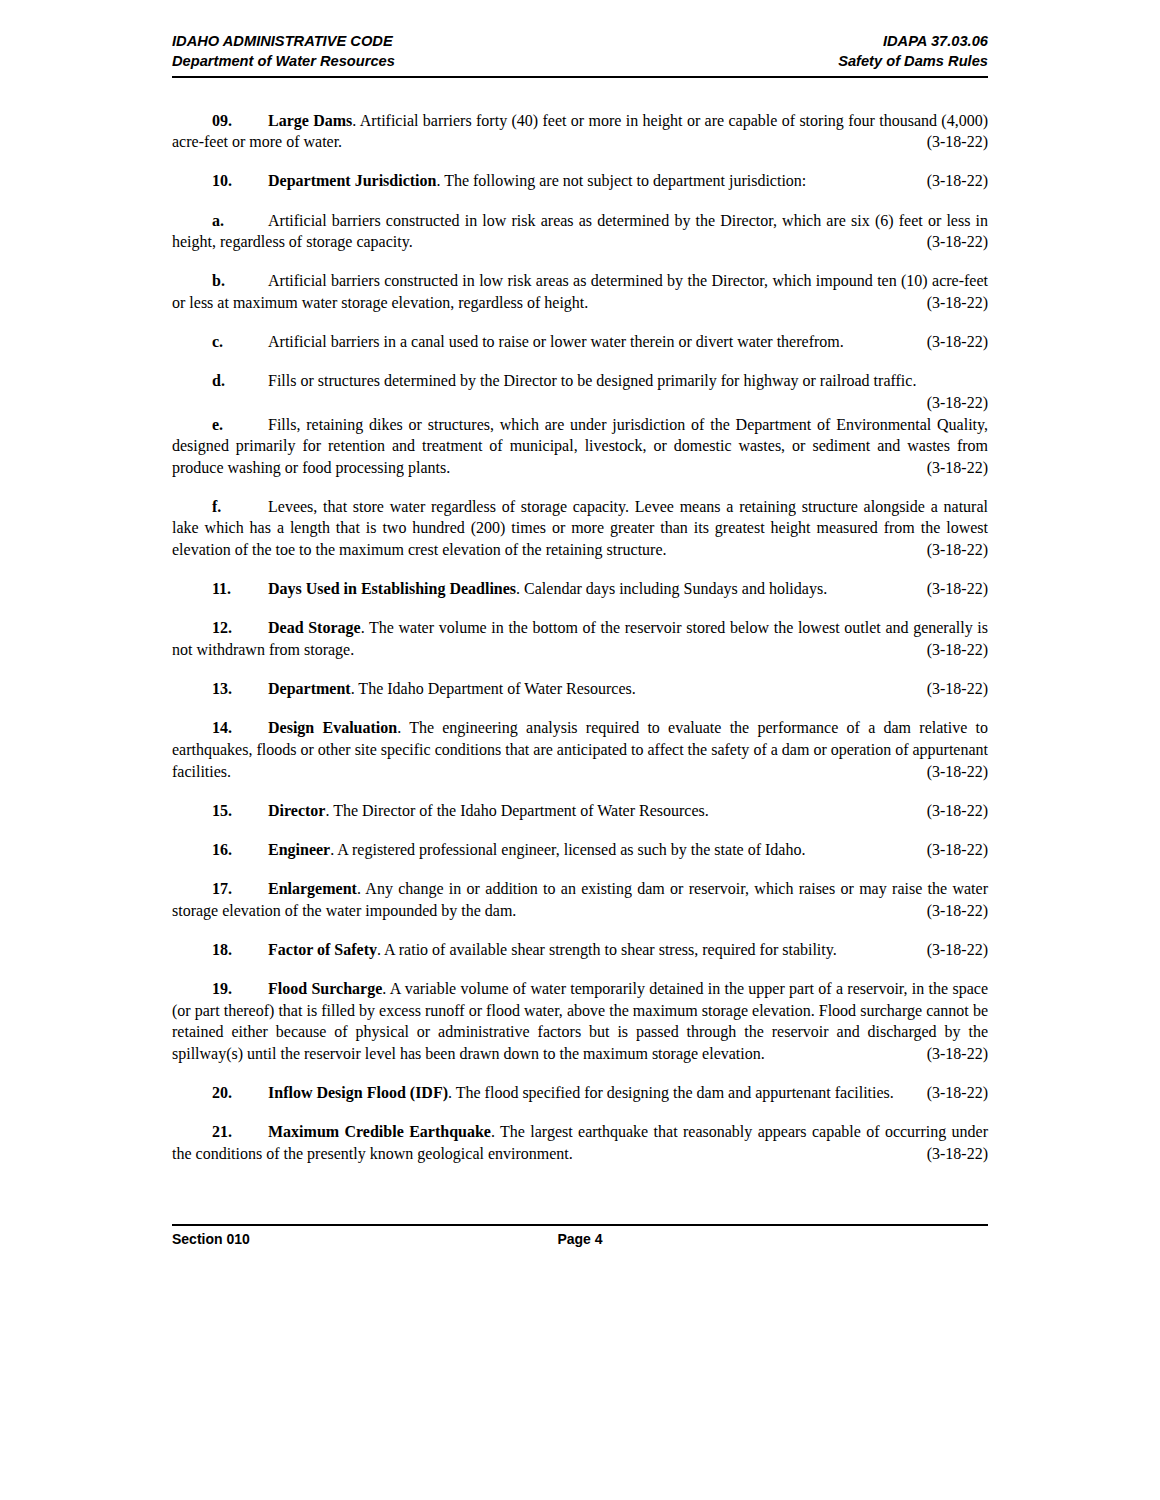IDAHO ADMINISTRATIVE CODE IDAPA 37.03.06
Department of Water Resources Safety of Dams Rules
09. Large Dams. Artificial barriers forty (40) feet or more in height or are capable of storing four thousand (4,000) acre-feet or more of water.(3-18-22)
10. Department Jurisdiction. The following are not subject to department jurisdiction:(3-18-22)
a. Artificial barriers constructed in low risk areas as determined by the Director, which are six (6) feet or less in height, regardless of storage capacity.(3-18-22)
b. Artificial barriers constructed in low risk areas as determined by the Director, which impound ten (10) acre-feet or less at maximum water storage elevation, regardless of height.(3-18-22)
c. Artificial barriers in a canal used to raise or lower water therein or divert water therefrom.(3-18-22)
d. Fills or structures determined by the Director to be designed primarily for highway or railroad traffic.(3-18-22)
e. Fills, retaining dikes or structures, which are under jurisdiction of the Department of Environmental Quality, designed primarily for retention and treatment of municipal, livestock, or domestic wastes, or sediment and wastes from produce washing or food processing plants.(3-18-22)
f. Levees, that store water regardless of storage capacity. Levee means a retaining structure alongside a natural lake which has a length that is two hundred (200) times or more greater than its greatest height measured from the lowest elevation of the toe to the maximum crest elevation of the retaining structure.(3-18-22)
11. Days Used in Establishing Deadlines. Calendar days including Sundays and holidays.(3-18-22)
12. Dead Storage. The water volume in the bottom of the reservoir stored below the lowest outlet and generally is not withdrawn from storage.(3-18-22)
13. Department. The Idaho Department of Water Resources.(3-18-22)
14. Design Evaluation. The engineering analysis required to evaluate the performance of a dam relative to earthquakes, floods or other site specific conditions that are anticipated to affect the safety of a dam or operation of appurtenant facilities.(3-18-22)
15. Director. The Director of the Idaho Department of Water Resources.(3-18-22)
16. Engineer. A registered professional engineer, licensed as such by the state of Idaho.(3-18-22)
17. Enlargement. Any change in or addition to an existing dam or reservoir, which raises or may raise the water storage elevation of the water impounded by the dam.(3-18-22)
18. Factor of Safety. A ratio of available shear strength to shear stress, required for stability.(3-18-22)
19. Flood Surcharge. A variable volume of water temporarily detained in the upper part of a reservoir, in the space (or part thereof) that is filled by excess runoff or flood water, above the maximum storage elevation. Flood surcharge cannot be retained either because of physical or administrative factors but is passed through the reservoir and discharged by the spillway(s) until the reservoir level has been drawn down to the maximum storage elevation.(3-18-22)
20. Inflow Design Flood (IDF). The flood specified for designing the dam and appurtenant facilities.(3-18-22)
21. Maximum Credible Earthquake. The largest earthquake that reasonably appears capable of occurring under the conditions of the presently known geological environment.(3-18-22)
Section 010 Page 4